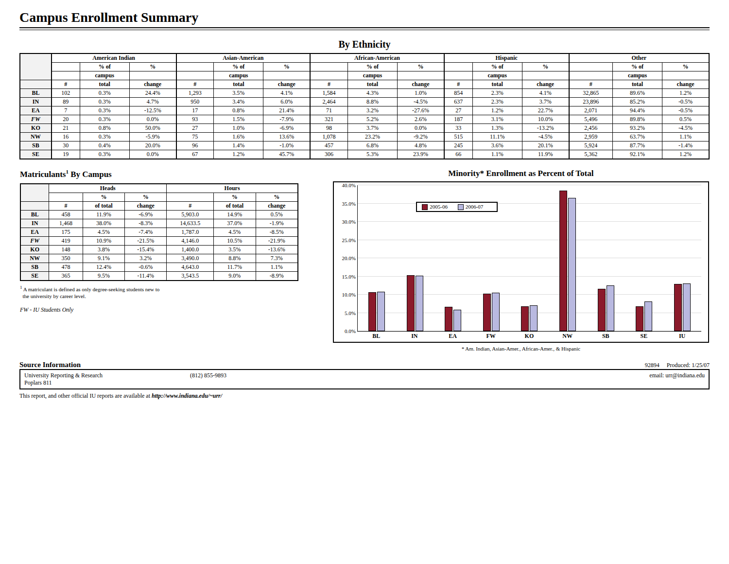Campus Enrollment Summary
By Ethnicity
| | American Indian | Asian-American | African-American | Hispanic | Other |
| --- | --- | --- | --- | --- | --- |
| | % of | % | | % of | % | | % of | % | | % of | % | | % of | % |
| | campus | | | campus | | | campus | | | campus | | | campus | |
| | # | total | change | # | total | change | # | total | change | # | total | change | # | total | change |
| BL | 102 | 0.3% | 24.4% | 1,293 | 3.5% | 4.1% | 1,584 | 4.3% | 1.0% | 854 | 2.3% | 4.1% | 32,865 | 89.6% | 1.2% |
| IN | 89 | 0.3% | 4.7% | 950 | 3.4% | 6.0% | 2,464 | 8.8% | -4.5% | 637 | 2.3% | 3.7% | 23,896 | 85.2% | -0.5% |
| EA | 7 | 0.3% | -12.5% | 17 | 0.8% | 21.4% | 71 | 3.2% | -27.6% | 27 | 1.2% | 22.7% | 2,071 | 94.4% | -0.5% |
| FW | 20 | 0.3% | 0.0% | 93 | 1.5% | -7.9% | 321 | 5.2% | 2.6% | 187 | 3.1% | 10.0% | 5,496 | 89.8% | 0.5% |
| KO | 21 | 0.8% | 50.0% | 27 | 1.0% | -6.9% | 98 | 3.7% | 0.0% | 33 | 1.3% | -13.2% | 2,456 | 93.2% | -4.5% |
| NW | 16 | 0.3% | -5.9% | 75 | 1.6% | 13.6% | 1,078 | 23.2% | -9.2% | 515 | 11.1% | -4.5% | 2,959 | 63.7% | 1.1% |
| SB | 30 | 0.4% | 20.0% | 96 | 1.4% | -1.0% | 457 | 6.8% | 4.8% | 245 | 3.6% | 20.1% | 5,924 | 87.7% | -1.4% |
| SE | 19 | 0.3% | 0.0% | 67 | 1.2% | 45.7% | 306 | 5.3% | 23.9% | 66 | 1.1% | 11.9% | 5,362 | 92.1% | 1.2% |
| Matriculants 1 By Campus / / Heads / Hours / / --- / --- / --- / / / % / % / / % / % / / / # / of total / change / # / of total / change / / BL / 458 / 11.9% / -6.9% / 5,903.0 / 14.9% / 0.5% / / IN / 1,468 / 38.0% / -8.3% / 14,633.5 / 37.0% / -1.9% / / EA / 175 / 4.5% / -7.4% / 1,787.0 / 4.5% / -8.5% / / FW / 419 / 10.9% / -21.5% / 4,146.0 / 10.5% / -21.9% / / KO / 148 / 3.8% / -15.4% / 1,400.0 / 3.5% / -13.6% / / NW / 350 / 9.1% / 3.2% / 3,490.0 / 8.8% / 7.3% / / SB / 478 / 12.4% / -0.6% / 4,643.0 / 11.7% / 1.1% / / SE / 365 / 9.5% / -11.4% / 3,543.5 / 9.0% / -8.9% / 1 A matriculant is defined as only degree-seeking students new to the university by career level. FW - IU Students Only | Minority* Enrollment as Percent of Total 2005-06 2006-07 40.0% 35.0% 30.0% 25.0% 20.0% 15.0% 10.0% 5.0% 0.0% BL IN EA FW KO NW SB SE IU * Am. Indian, Asian-Amer., African-Amer., & Hispanic |
Source Information 92894 Produced: 1/25/07
University Reporting & Research
Poplars 811
(812) 855-9893
email: urr@indiana.edu
This report, and other official IU reports are available at http://www.indiana.edu/~urr/